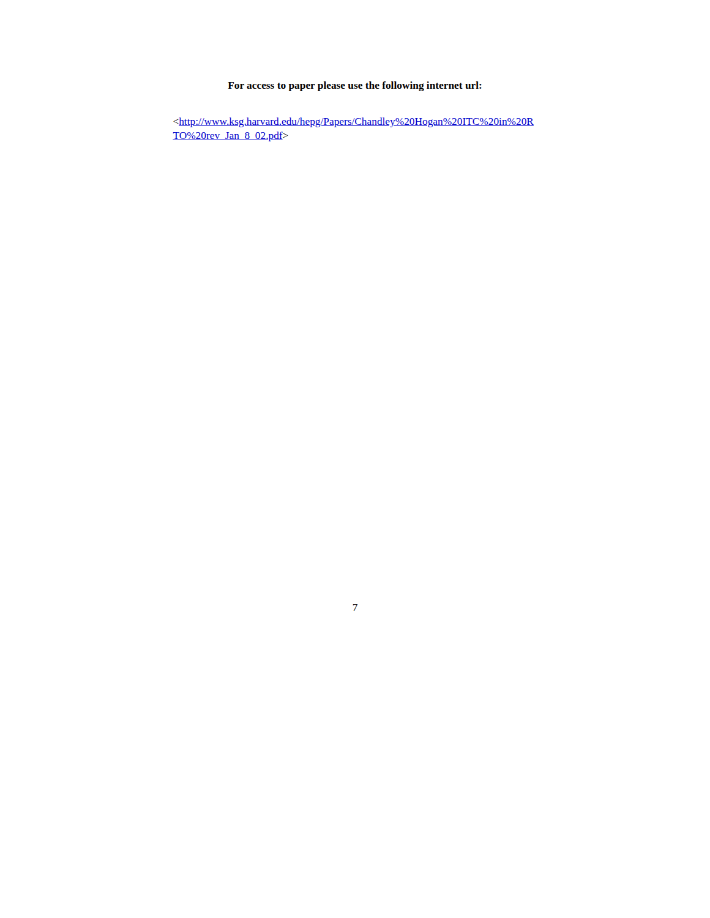For access to paper please use the following internet url:
<http://www.ksg.harvard.edu/hepg/Papers/Chandley%20Hogan%20ITC%20in%20RTO%20rev_Jan_8_02.pdf>
7